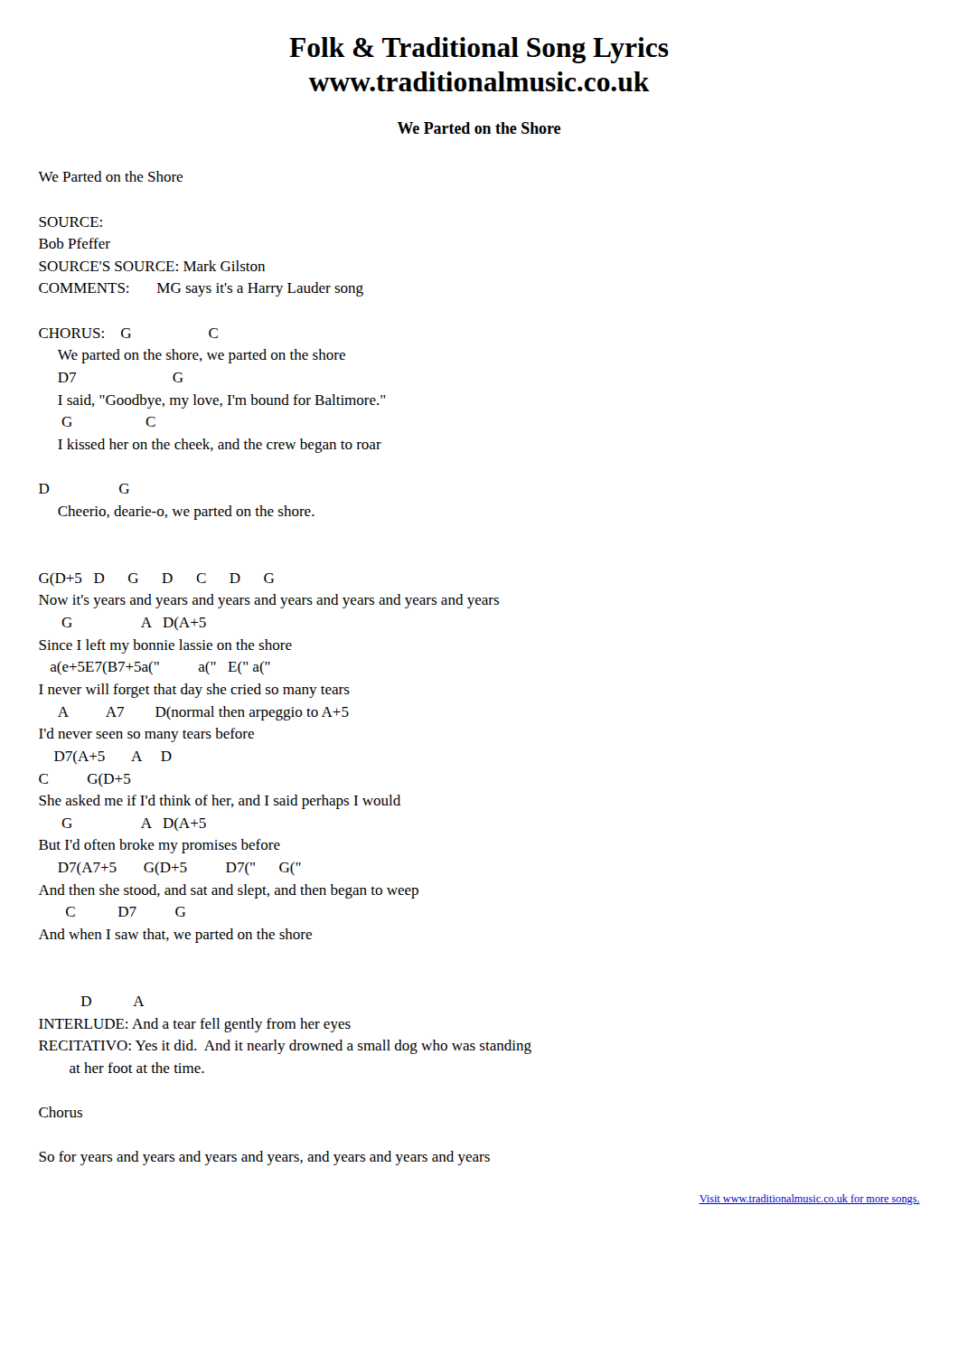Folk & Traditional Song Lyrics www.traditionalmusic.co.uk
We Parted on the Shore
We Parted on the Shore

SOURCE:
Bob Pfeffer
SOURCE'S SOURCE: Mark Gilston
COMMENTS:       MG says it's a Harry Lauder song

CHORUS:    G                    C
     We parted on the shore, we parted on the shore
     D7                         G
     I said, "Goodbye, my love, I'm bound for Baltimore."
      G                   C
     I kissed her on the cheek, and the crew began to roar

D                  G
     Cheerio, dearie-o, we parted on the shore.


G(D+5   D      G      D      C      D      G
Now it's years and years and years and years and years and years and years
      G                  A   D(A+5
Since I left my bonnie lassie on the shore
   a(e+5E7(B7+5a("          a("   E(" a("
I never will forget that day she cried so many tears
     A          A7        D(normal then arpeggio to A+5
I'd never seen so many tears before
    D7(A+5       A     D
C          G(D+5
She asked me if I'd think of her, and I said perhaps I would
      G                  A   D(A+5
But I'd often broke my promises before
     D7(A7+5       G(D+5          D7("      G("
And then she stood, and sat and slept, and then began to weep
       C           D7          G
And when I saw that, we parted on the shore


           D           A
INTERLUDE: And a tear fell gently from her eyes
RECITATIVO: Yes it did.  And it nearly drowned a small dog who was standing
        at her foot at the time.

Chorus

So for years and years and years and years, and years and years and years
Visit www.traditionalmusic.co.uk for more songs.